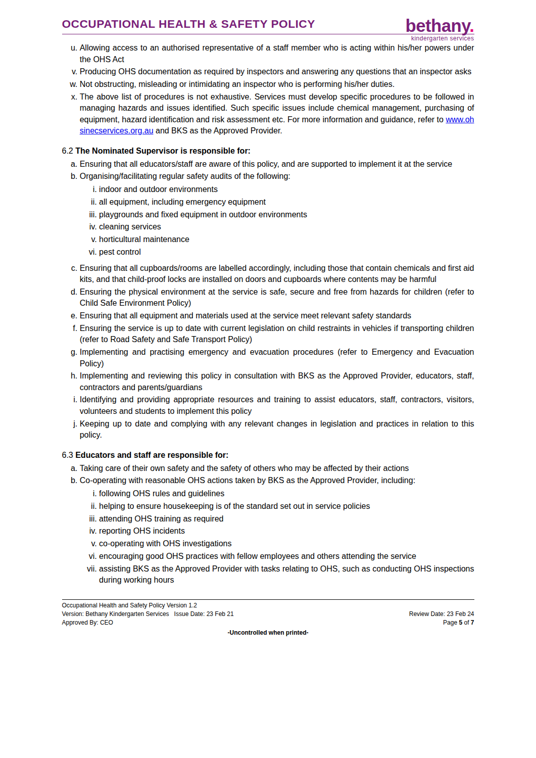bethany.
kindergarten services
OCCUPATIONAL HEALTH & SAFETY POLICY
Allowing access to an authorised representative of a staff member who is acting within his/her powers under the OHS Act
Producing OHS documentation as required by inspectors and answering any questions that an inspector asks
Not obstructing, misleading or intimidating an inspector who is performing his/her duties.
The above list of procedures is not exhaustive. Services must develop specific procedures to be followed in managing hazards and issues identified. Such specific issues include chemical management, purchasing of equipment, hazard identification and risk assessment etc. For more information and guidance, refer to www.ohsinecservices.org.au and BKS as the Approved Provider.
6.2 The Nominated Supervisor is responsible for:
Ensuring that all educators/staff are aware of this policy, and are supported to implement it at the service
Organising/facilitating regular safety audits of the following:
indoor and outdoor environments
all equipment, including emergency equipment
playgrounds and fixed equipment in outdoor environments
cleaning services
horticultural maintenance
pest control
Ensuring that all cupboards/rooms are labelled accordingly, including those that contain chemicals and first aid kits, and that child-proof locks are installed on doors and cupboards where contents may be harmful
Ensuring the physical environment at the service is safe, secure and free from hazards for children (refer to Child Safe Environment Policy)
Ensuring that all equipment and materials used at the service meet relevant safety standards
Ensuring the service is up to date with current legislation on child restraints in vehicles if transporting children (refer to Road Safety and Safe Transport Policy)
Implementing and practising emergency and evacuation procedures (refer to Emergency and Evacuation Policy)
Implementing and reviewing this policy in consultation with BKS as the Approved Provider, educators, staff, contractors and parents/guardians
Identifying and providing appropriate resources and training to assist educators, staff, contractors, visitors, volunteers and students to implement this policy
Keeping up to date and complying with any relevant changes in legislation and practices in relation to this policy.
6.3 Educators and staff are responsible for:
Taking care of their own safety and the safety of others who may be affected by their actions
Co-operating with reasonable OHS actions taken by BKS as the Approved Provider, including:
following OHS rules and guidelines
helping to ensure housekeeping is of the standard set out in service policies
attending OHS training as required
reporting OHS incidents
co-operating with OHS investigations
encouraging good OHS practices with fellow employees and others attending the service
assisting BKS as the Approved Provider with tasks relating to OHS, such as conducting OHS inspections during working hours
Occupational Health and Safety Policy Version 1.2
Version: Bethany Kindergarten Services Issue Date: 23 Feb 21 Review Date: 23 Feb 24
Approved By: CEO Page 5 of 7
-Uncontrolled when printed-